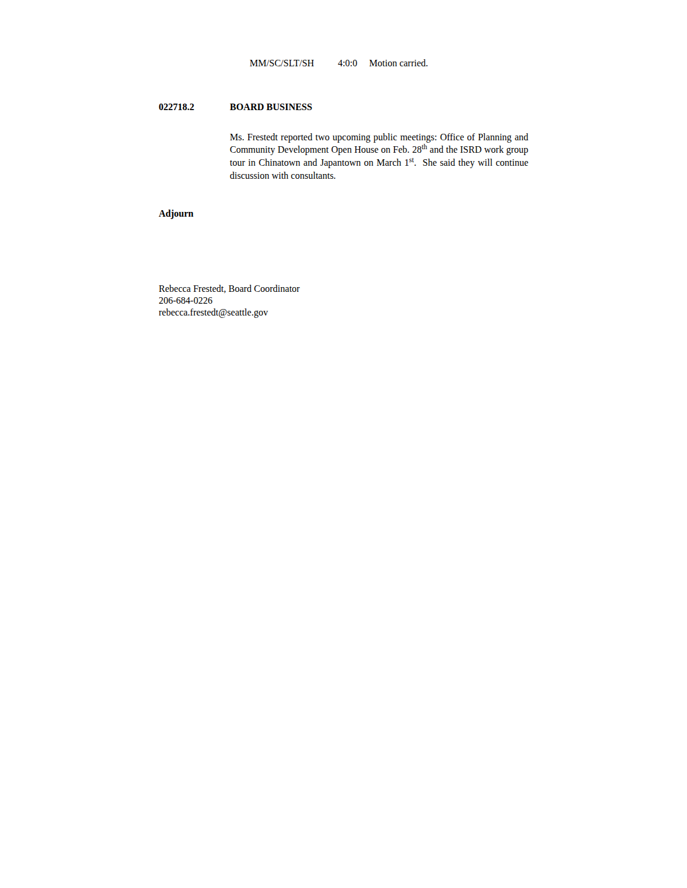MM/SC/SLT/SH 4:0:0 Motion carried.
022718.2
BOARD BUSINESS
Ms. Frestedt reported two upcoming public meetings: Office of Planning and Community Development Open House on Feb. 28th and the ISRD work group tour in Chinatown and Japantown on March 1st. She said they will continue discussion with consultants.
Adjourn
Rebecca Frestedt, Board Coordinator
206-684-0226
rebecca.frestedt@seattle.gov